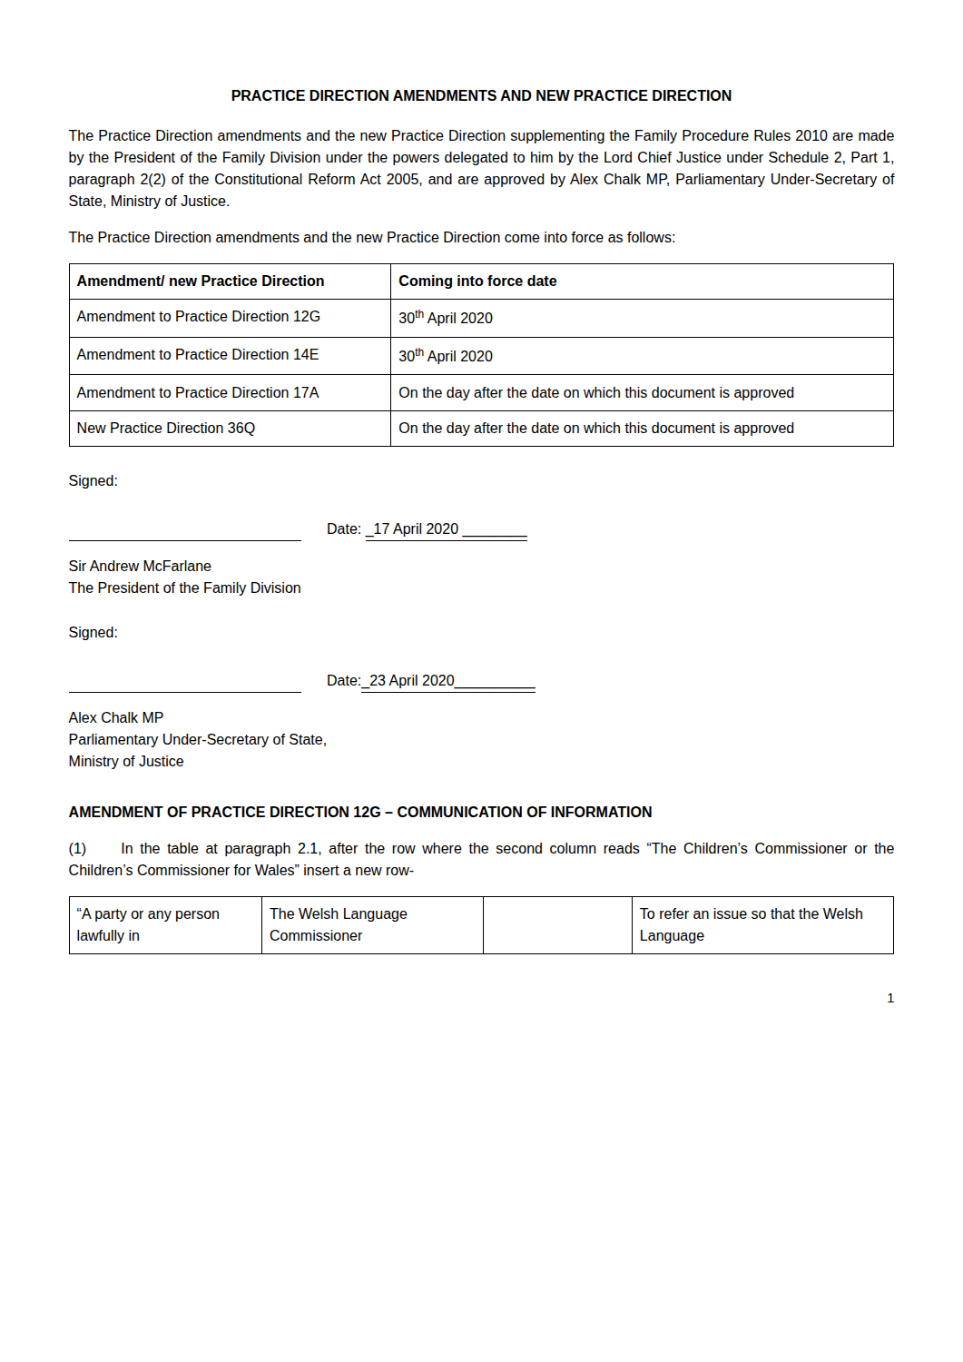PRACTICE DIRECTION AMENDMENTS AND NEW PRACTICE DIRECTION
The Practice Direction amendments and the new Practice Direction supplementing the Family Procedure Rules 2010 are made by the President of the Family Division under the powers delegated to him by the Lord Chief Justice under Schedule 2, Part 1, paragraph 2(2) of the Constitutional Reform Act 2005, and are approved by Alex Chalk MP, Parliamentary Under-Secretary of State, Ministry of Justice.
The Practice Direction amendments and the new Practice Direction come into force as follows:
| Amendment/ new Practice Direction | Coming into force date |
| --- | --- |
| Amendment to Practice Direction 12G | 30 th April 2020 |
| Amendment to Practice Direction 14E | 30 th April 2020 |
| Amendment to Practice Direction 17A | On the day after the date on which this document is approved |
| New Practice Direction 36Q | On the day after the date on which this document is approved |
Signed:
Date: _17 April 2020 ________
Sir Andrew McFarlane
The President of the Family Division
Signed:
Date:_23 April 2020__________
Alex Chalk MP
Parliamentary Under-Secretary of State,
Ministry of Justice
AMENDMENT OF PRACTICE DIRECTION 12G – COMMUNICATION OF INFORMATION
(1) In the table at paragraph 2.1, after the row where the second column reads “The Children’s Commissioner or the Children’s Commissioner for Wales” insert a new row-
| “A party or any person lawfully in | The Welsh Language Commissioner | | To refer an issue so that the Welsh Language |
1